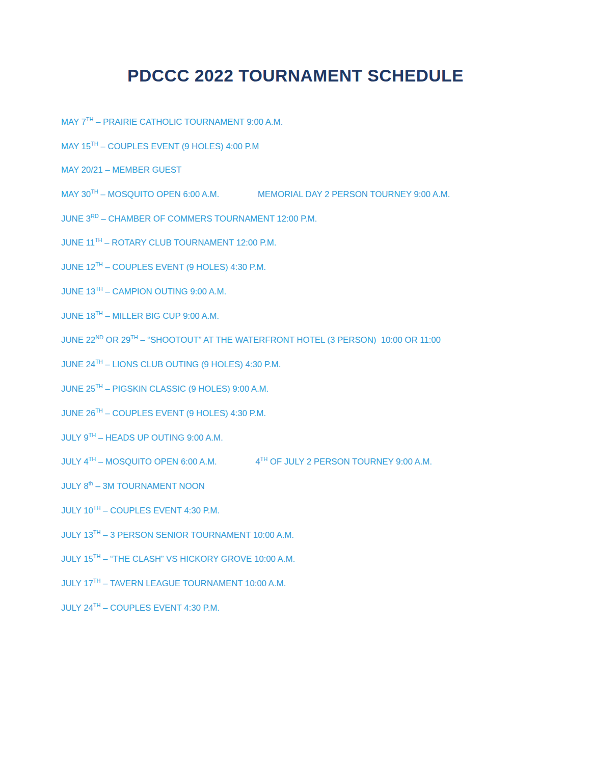PDCCC 2022 TOURNAMENT SCHEDULE
MAY 7TH – PRAIRIE CATHOLIC TOURNAMENT 9:00 A.M.
MAY 15TH – COUPLES EVENT (9 HOLES) 4:00 P.M
MAY 20/21 – MEMBER GUEST
MAY 30TH – MOSQUITO OPEN 6:00 A.M. MEMORIAL DAY 2 PERSON TOURNEY 9:00 A.M.
JUNE 3RD – CHAMBER OF COMMERS TOURNAMENT 12:00 P.M.
JUNE 11TH – ROTARY CLUB TOURNAMENT 12:00 P.M.
JUNE 12TH – COUPLES EVENT (9 HOLES) 4:30 P.M.
JUNE 13TH – CAMPION OUTING 9:00 A.M.
JUNE 18TH – MILLER BIG CUP 9:00 A.M.
JUNE 22ND OR 29TH – “SHOOTOUT” AT THE WATERFRONT HOTEL (3 PERSON) 10:00 OR 11:00
JUNE 24TH – LIONS CLUB OUTING (9 HOLES) 4:30 P.M.
JUNE 25TH – PIGSKIN CLASSIC (9 HOLES) 9:00 A.M.
JUNE 26TH – COUPLES EVENT (9 HOLES) 4:30 P.M.
JULY 9TH – HEADS UP OUTING 9:00 A.M.
JULY 4TH – MOSQUITO OPEN 6:00 A.M. 4TH OF JULY 2 PERSON TOURNEY 9:00 A.M.
JULY 8th – 3M TOURNAMENT NOON
JULY 10TH – COUPLES EVENT 4:30 P.M.
JULY 13TH – 3 PERSON SENIOR TOURNAMENT 10:00 A.M.
JULY 15TH – “THE CLASH” VS HICKORY GROVE 10:00 A.M.
JULY 17TH – TAVERN LEAGUE TOURNAMENT 10:00 A.M.
JULY 24TH – COUPLES EVENT 4:30 P.M.